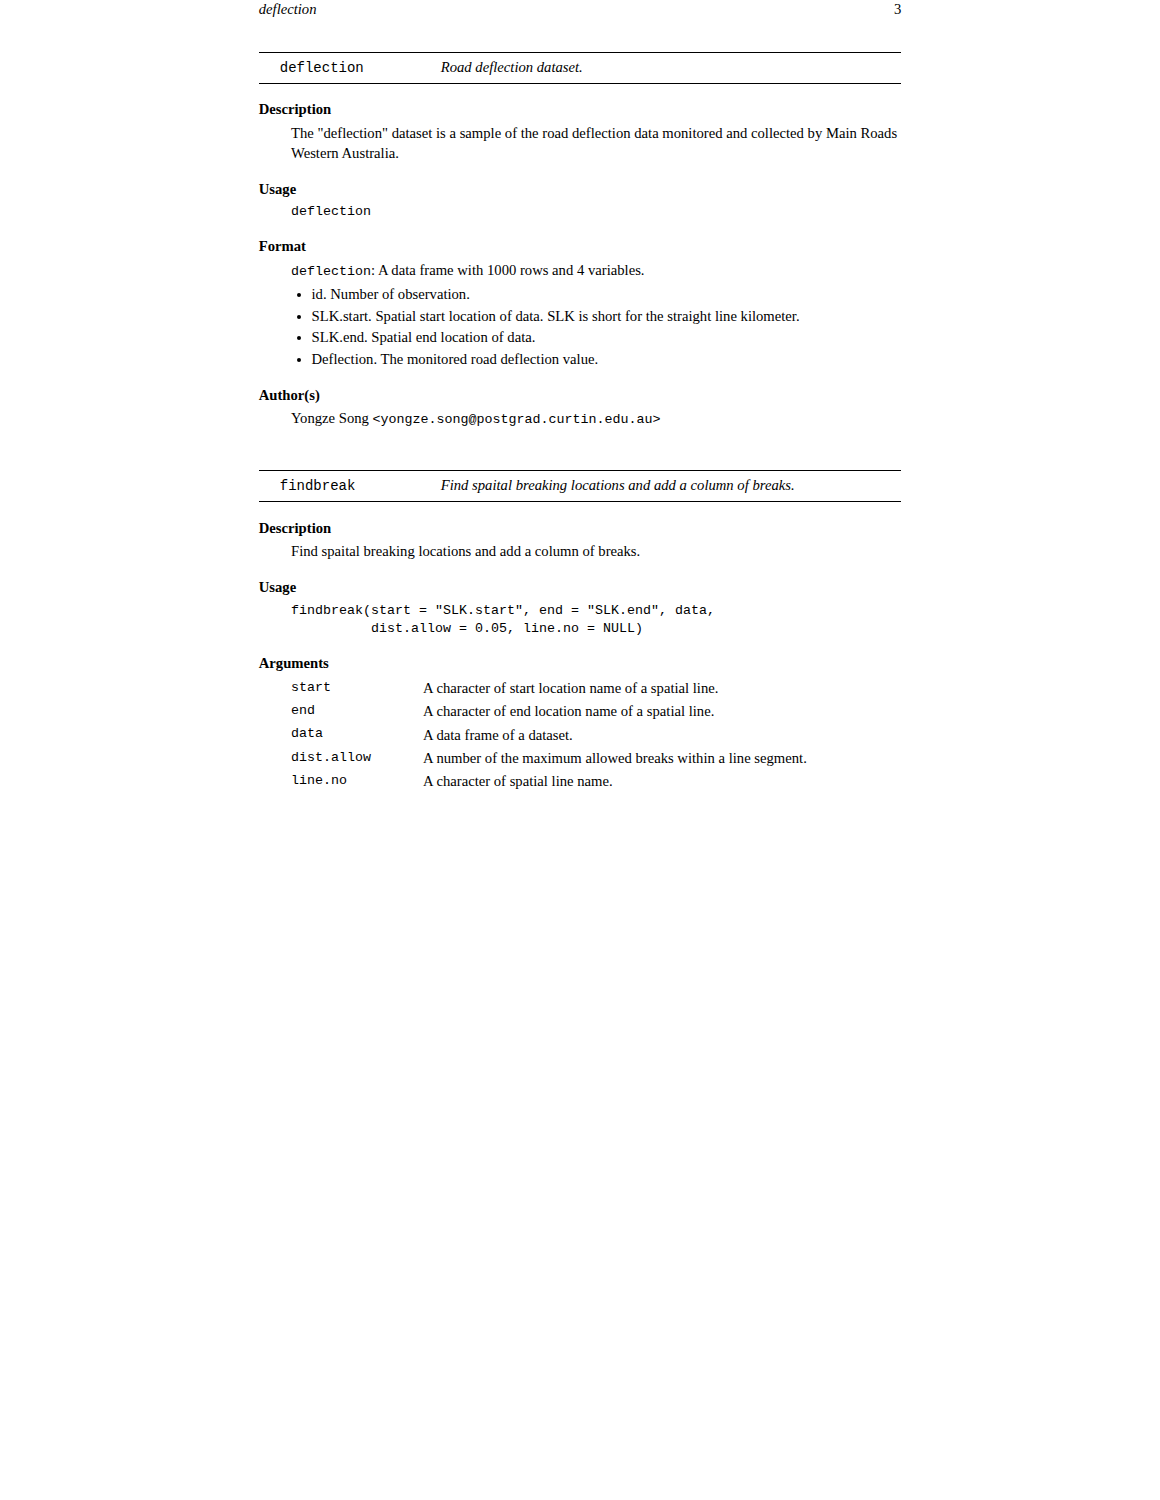deflection 3
deflection Road deflection dataset.
Description
The "deflection" dataset is a sample of the road deflection data monitored and collected by Main Roads Western Australia.
Usage
deflection
Format
deflection: A data frame with 1000 rows and 4 variables.
id. Number of observation.
SLK.start. Spatial start location of data. SLK is short for the straight line kilometer.
SLK.end. Spatial end location of data.
Deflection. The monitored road deflection value.
Author(s)
Yongze Song <yongze.song@postgrad.curtin.edu.au>
findbreak Find spaital breaking locations and add a column of breaks.
Description
Find spaital breaking locations and add a column of breaks.
Usage
findbreak(start = "SLK.start", end = "SLK.end", data,
          dist.allow = 0.05, line.no = NULL)
Arguments
| start | A character of start location name of a spatial line. |
| end | A character of end location name of a spatial line. |
| data | A data frame of a dataset. |
| dist.allow | A number of the maximum allowed breaks within a line segment. |
| line.no | A character of spatial line name. |